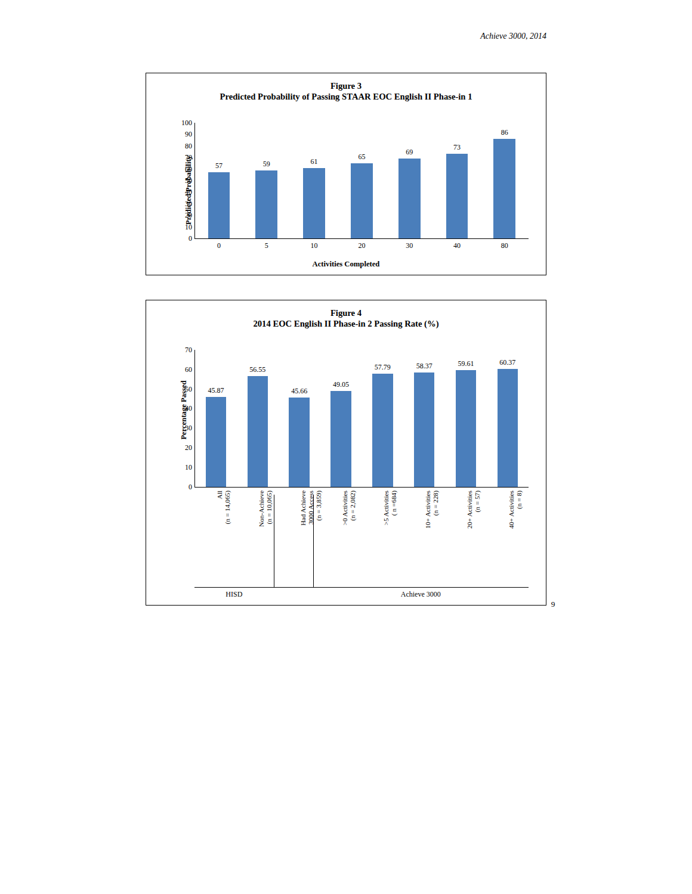Achieve 3000, 2014
Figure 3
Predicted Probability of Passing STAAR EOC English II Phase-in 1
Predicted Probability
0
10
20
30
40
50
60
70
80
90
100
57
59
61
65
69
73
86
0
5
10
20
30
40
80
Activities Completed
Figure 4
2014 EOC English II Phase-in 2 Passing Rate (%)
Percentage Passed
0
10
20
30
40
50
60
70
45.87
56.55
45.66
49.05
57.79
58.37
59.61
60.37
All
(n = 14,065)
Non-Achieve
(n = 10,065)
Had Achieve
3000 Access
(n = 3,859)
>0 Activities
(n = 2,082)
>5 Activities
( n =684)
10+ Activities
(n = 228)
20+ Activities
(n = 57)
40+ Activities
(n = 8)
HISD
Achieve 3000
9